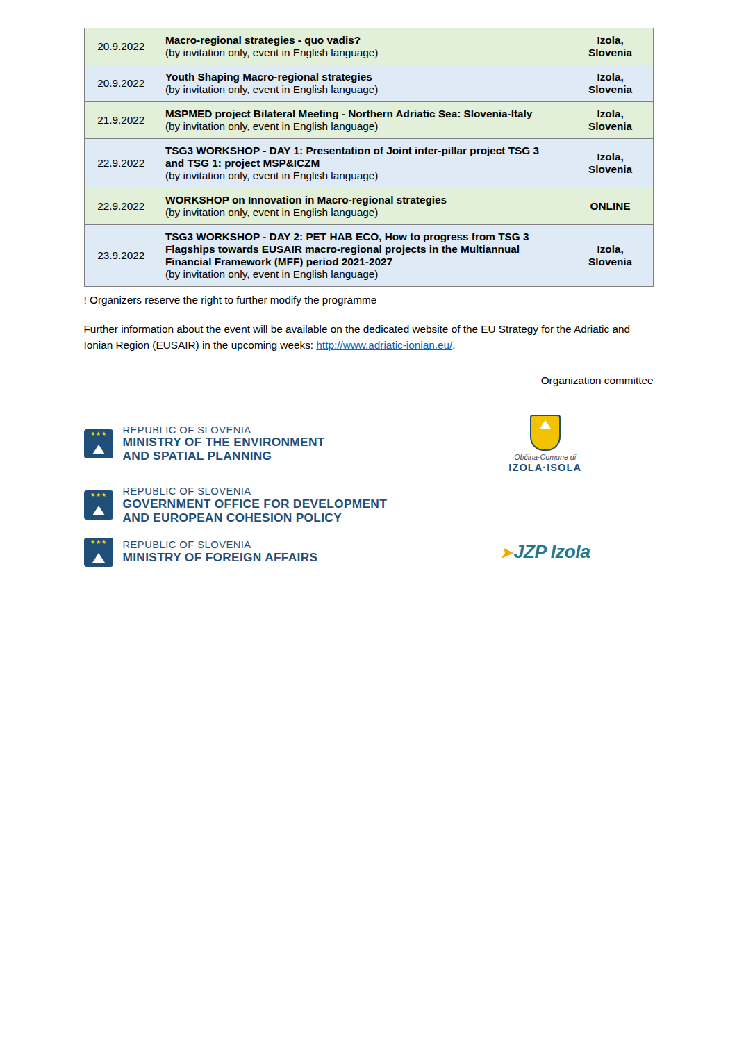| 20.9.2022 | Macro-regional strategies - quo vadis? (by invitation only, event in English language) | Izola, Slovenia |
| 20.9.2022 | Youth Shaping Macro-regional strategies (by invitation only, event in English language) | Izola, Slovenia |
| 21.9.2022 | MSPMED project Bilateral Meeting - Northern Adriatic Sea: Slovenia-Italy (by invitation only, event in English language) | Izola, Slovenia |
| 22.9.2022 | TSG3 WORKSHOP - DAY 1: Presentation of Joint inter-pillar project TSG 3 and TSG 1: project MSP&ICZM (by invitation only, event in English language) | Izola, Slovenia |
| 22.9.2022 | WORKSHOP on Innovation in Macro-regional strategies (by invitation only, event in English language) | ONLINE |
| 23.9.2022 | TSG3 WORKSHOP - DAY 2: PET HAB ECO, How to progress from TSG 3 Flagships towards EUSAIR macro-regional projects in the Multiannual Financial Framework (MFF) period 2021-2027 (by invitation only, event in English language) | Izola, Slovenia |
! Organizers reserve the right to further modify the programme
Further information about the event will be available on the dedicated website of the EU Strategy for the Adriatic and Ionian Region (EUSAIR) in the upcoming weeks: http://www.adriatic-ionian.eu/.
Organization committee
REPUBLIC OF SLOVENIA
MINISTRY OF THE ENVIRONMENT
AND SPATIAL PLANNING
Občina·Comune di
IZOLA·ISOLA
REPUBLIC OF SLOVENIA
GOVERNMENT OFFICE FOR DEVELOPMENT
AND EUROPEAN COHESION POLICY
REPUBLIC OF SLOVENIA
MINISTRY OF FOREIGN AFFAIRS
➤JZP Izola